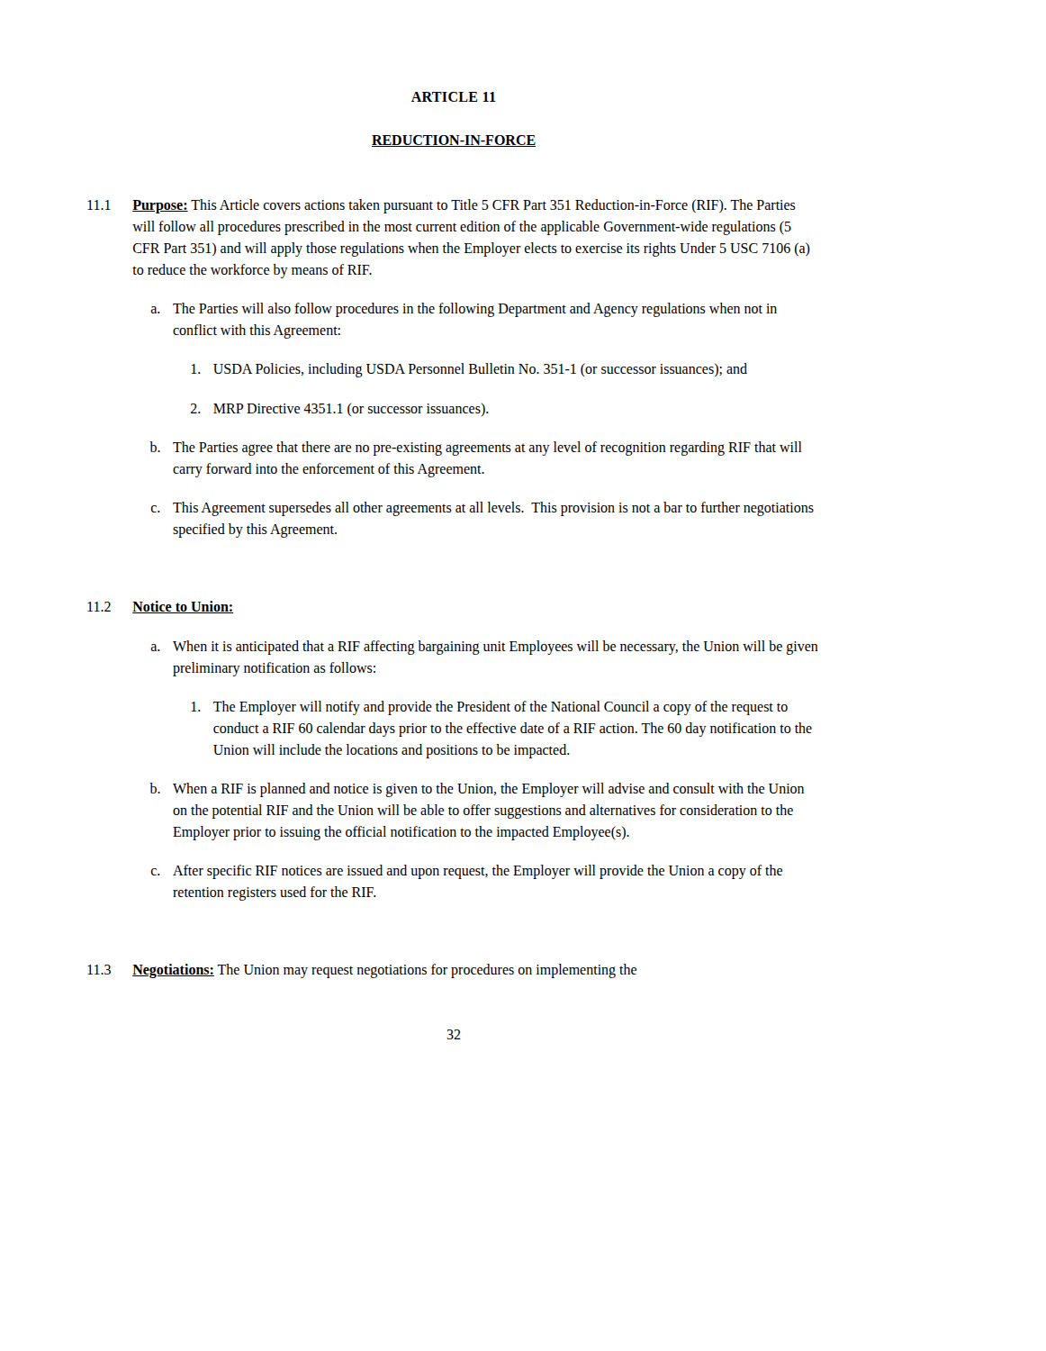ARTICLE 11
REDUCTION-IN-FORCE
11.1
Purpose: This Article covers actions taken pursuant to Title 5 CFR Part 351 Reduction-in-Force (RIF). The Parties will follow all procedures prescribed in the most current edition of the applicable Government-wide regulations (5 CFR Part 351) and will apply those regulations when the Employer elects to exercise its rights Under 5 USC 7106 (a) to reduce the workforce by means of RIF.
The Parties will also follow procedures in the following Department and Agency regulations when not in conflict with this Agreement:
USDA Policies, including USDA Personnel Bulletin No. 351-1 (or successor issuances); and
MRP Directive 4351.1 (or successor issuances).
The Parties agree that there are no pre-existing agreements at any level of recognition regarding RIF that will carry forward into the enforcement of this Agreement.
This Agreement supersedes all other agreements at all levels. This provision is not a bar to further negotiations specified by this Agreement.
11.2
Notice to Union:
When it is anticipated that a RIF affecting bargaining unit Employees will be necessary, the Union will be given preliminary notification as follows:
The Employer will notify and provide the President of the National Council a copy of the request to conduct a RIF 60 calendar days prior to the effective date of a RIF action. The 60 day notification to the Union will include the locations and positions to be impacted.
When a RIF is planned and notice is given to the Union, the Employer will advise and consult with the Union on the potential RIF and the Union will be able to offer suggestions and alternatives for consideration to the Employer prior to issuing the official notification to the impacted Employee(s).
After specific RIF notices are issued and upon request, the Employer will provide the Union a copy of the retention registers used for the RIF.
11.3
Negotiations: The Union may request negotiations for procedures on implementing the
32